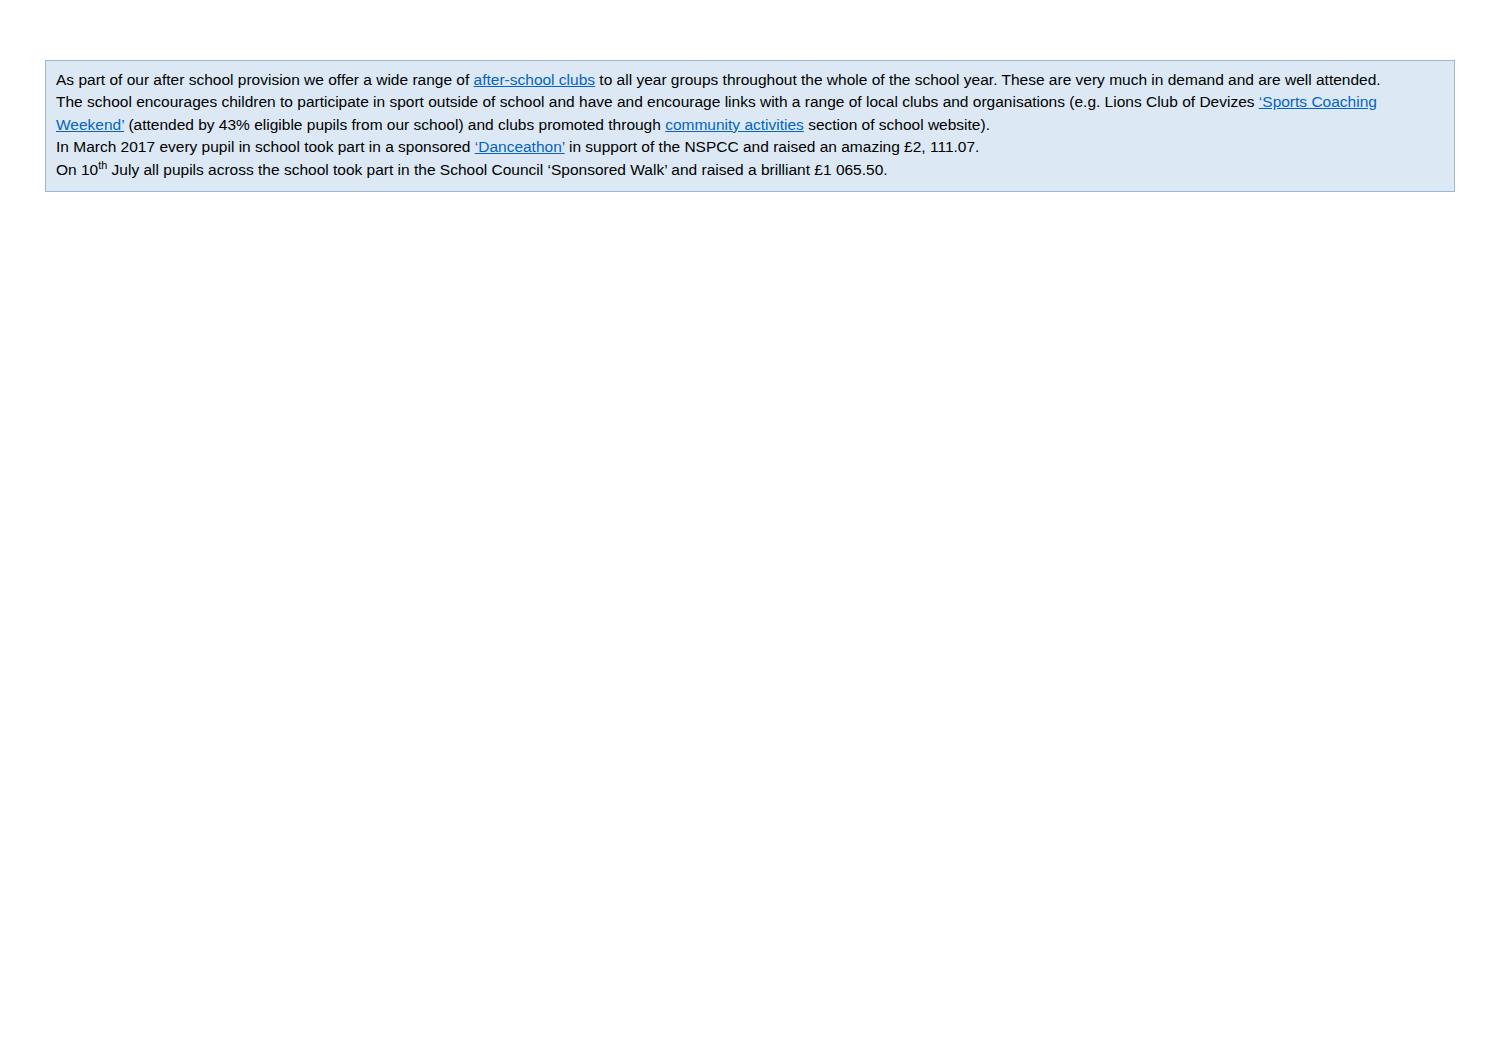As part of our after school provision we offer a wide range of after-school clubs to all year groups throughout the whole of the school year. These are very much in demand and are well attended.
The school encourages children to participate in sport outside of school and have and encourage links with a range of local clubs and organisations (e.g. Lions Club of Devizes ‘Sports Coaching Weekend’ (attended by 43% eligible pupils from our school) and clubs promoted through community activities section of school website).
In March 2017 every pupil in school took part in a sponsored ‘Danceathon’ in support of the NSPCC and raised an amazing £2, 111.07.
On 10th July all pupils across the school took part in the School Council ‘Sponsored Walk’ and raised a brilliant £1 065.50.